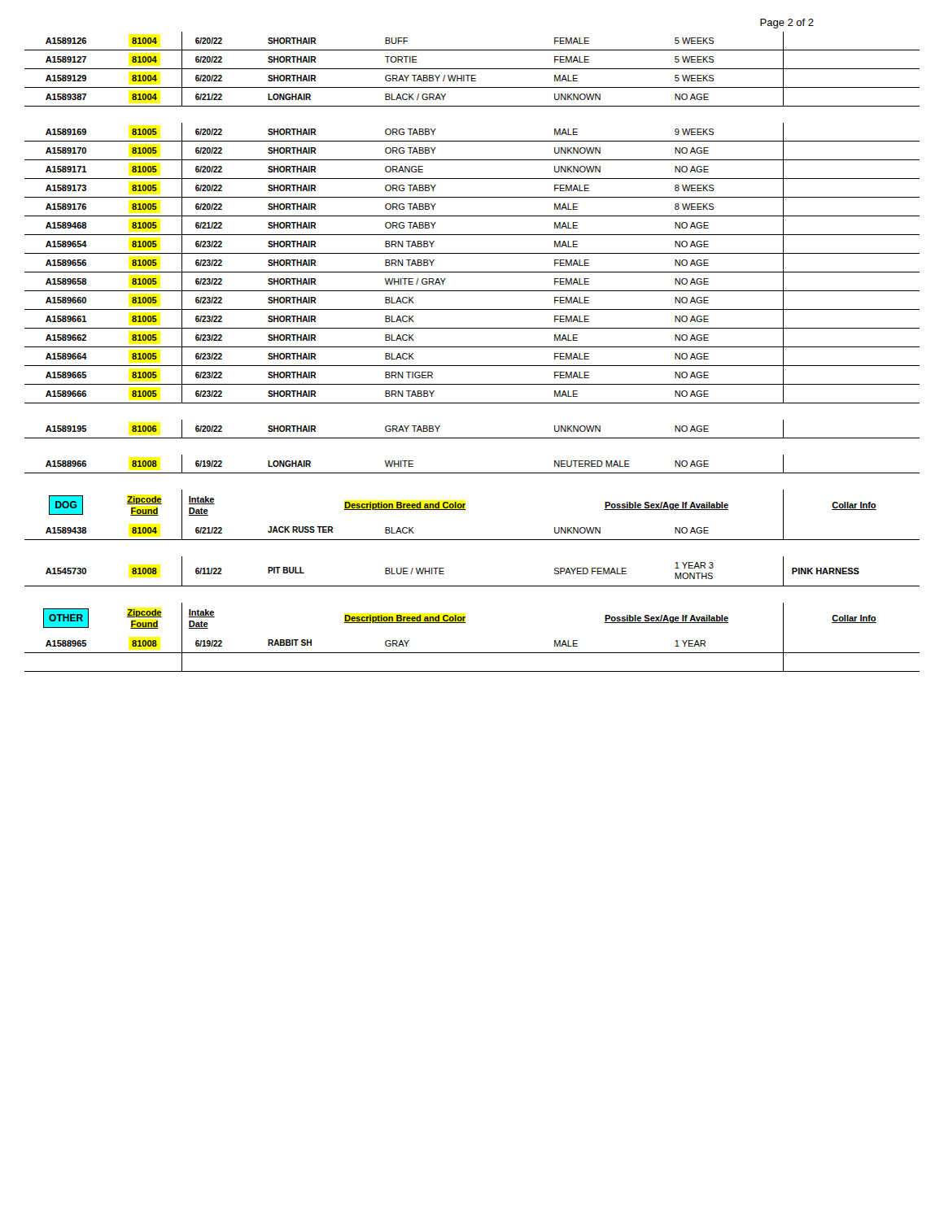Page 2 of 2
| A1589126 | 81004 | 6/20/22 | SHORTHAIR | BUFF | FEMALE | 5 WEEKS | |
| A1589127 | 81004 | 6/20/22 | SHORTHAIR | TORTIE | FEMALE | 5 WEEKS | |
| A1589129 | 81004 | 6/20/22 | SHORTHAIR | GRAY TABBY / WHITE | MALE | 5 WEEKS | |
| A1589387 | 81004 | 6/21/22 | LONGHAIR | BLACK / GRAY | UNKNOWN | NO AGE | |
| A1589169 | 81005 | 6/20/22 | SHORTHAIR | ORG TABBY | MALE | 9 WEEKS | |
| A1589170 | 81005 | 6/20/22 | SHORTHAIR | ORG TABBY | UNKNOWN | NO AGE | |
| A1589171 | 81005 | 6/20/22 | SHORTHAIR | ORANGE | UNKNOWN | NO AGE | |
| A1589173 | 81005 | 6/20/22 | SHORTHAIR | ORG TABBY | FEMALE | 8 WEEKS | |
| A1589176 | 81005 | 6/20/22 | SHORTHAIR | ORG TABBY | MALE | 8 WEEKS | |
| A1589468 | 81005 | 6/21/22 | SHORTHAIR | ORG TABBY | MALE | NO AGE | |
| A1589654 | 81005 | 6/23/22 | SHORTHAIR | BRN TABBY | MALE | NO AGE | |
| A1589656 | 81005 | 6/23/22 | SHORTHAIR | BRN TABBY | FEMALE | NO AGE | |
| A1589658 | 81005 | 6/23/22 | SHORTHAIR | WHITE / GRAY | FEMALE | NO AGE | |
| A1589660 | 81005 | 6/23/22 | SHORTHAIR | BLACK | FEMALE | NO AGE | |
| A1589661 | 81005 | 6/23/22 | SHORTHAIR | BLACK | FEMALE | NO AGE | |
| A1589662 | 81005 | 6/23/22 | SHORTHAIR | BLACK | MALE | NO AGE | |
| A1589664 | 81005 | 6/23/22 | SHORTHAIR | BLACK | FEMALE | NO AGE | |
| A1589665 | 81005 | 6/23/22 | SHORTHAIR | BRN TIGER | FEMALE | NO AGE | |
| A1589666 | 81005 | 6/23/22 | SHORTHAIR | BRN TABBY | MALE | NO AGE | |
| A1589195 | 81006 | 6/20/22 | SHORTHAIR | GRAY TABBY | UNKNOWN | NO AGE | |
| A1588966 | 81008 | 6/19/22 | LONGHAIR | WHITE | NEUTERED MALE | NO AGE | |
| DOG | Zipcode Found | Intake Date | Description Breed and Color | Possible Sex/Age If Available | Collar Info |
| A1589438 | 81004 | 6/21/22 | JACK RUSS TER | BLACK | UNKNOWN | NO AGE | |
| A1545730 | 81008 | 6/11/22 | PIT BULL | BLUE / WHITE | SPAYED FEMALE | 1 YEAR 3 MONTHS | PINK HARNESS |
| OTHER | Zipcode Found | Intake Date | Description Breed and Color | Possible Sex/Age If Available | Collar Info |
| A1588965 | 81008 | 6/19/22 | RABBIT SH | GRAY | MALE | 1 YEAR | |